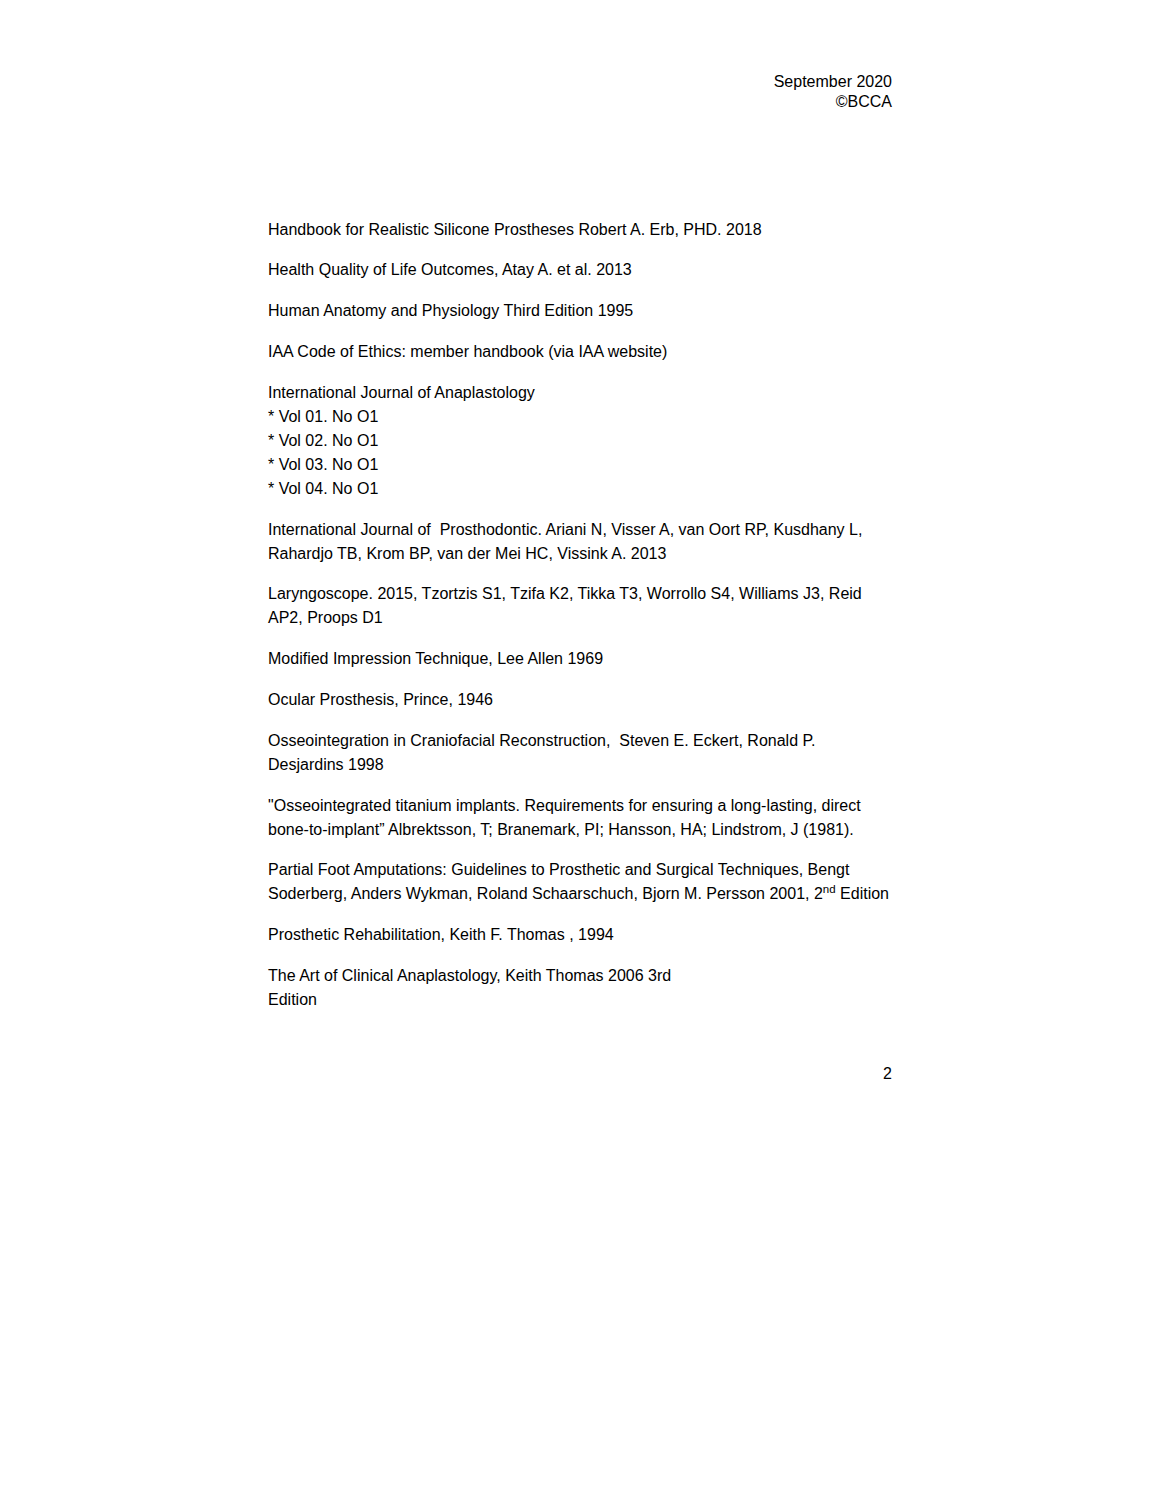September 2020 ©BCCA
Handbook for Realistic Silicone Prostheses Robert A. Erb, PHD. 2018
Health Quality of Life Outcomes, Atay A. et al. 2013
Human Anatomy and Physiology Third Edition 1995
IAA Code of Ethics: member handbook (via IAA website)
International Journal of Anaplastology
* Vol 01. No O1
* Vol 02. No O1
* Vol 03. No O1
* Vol 04. No O1
International Journal of Prosthodontic. Ariani N, Visser A, van Oort RP, Kusdhany L, Rahardjo TB, Krom BP, van der Mei HC, Vissink A. 2013
Laryngoscope. 2015, Tzortzis S1, Tzifa K2, Tikka T3, Worrollo S4, Williams J3, Reid AP2, Proops D1
Modified Impression Technique, Lee Allen 1969
Ocular Prosthesis, Prince, 1946
Osseointegration in Craniofacial Reconstruction, Steven E. Eckert, Ronald P. Desjardins 1998
"Osseointegrated titanium implants. Requirements for ensuring a long-lasting, direct bone-to-implant” Albrektsson, T; Branemark, PI; Hansson, HA; Lindstrom, J (1981).
Partial Foot Amputations: Guidelines to Prosthetic and Surgical Techniques, Bengt Soderberg, Anders Wykman, Roland Schaarschuch, Bjorn M. Persson 2001, 2nd Edition
Prosthetic Rehabilitation, Keith F. Thomas , 1994
The Art of Clinical Anaplastology, Keith Thomas 2006 3rd
Edition
2